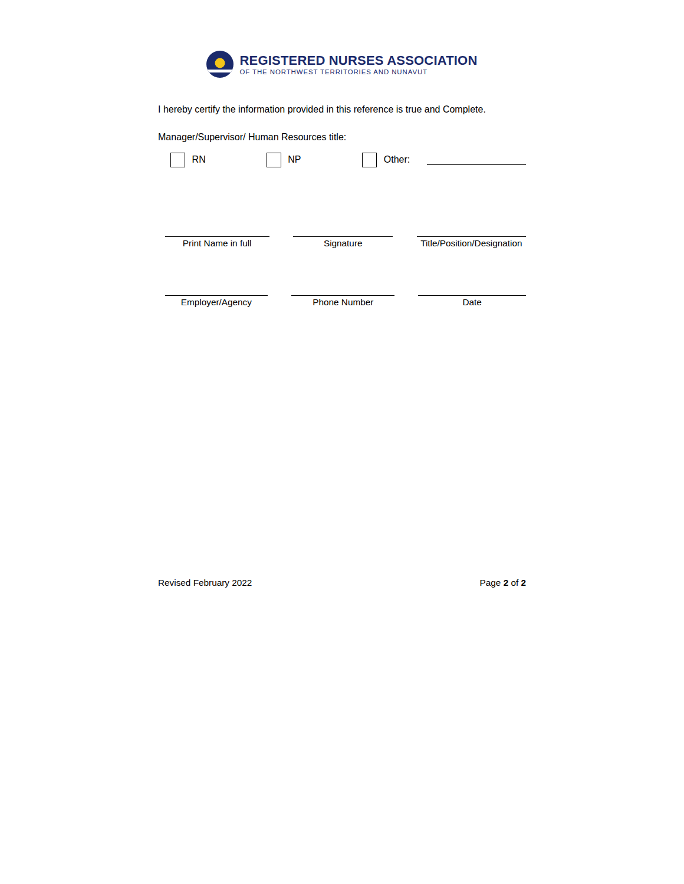REGISTERED NURSES ASSOCIATION
OF THE NORTHWEST TERRITORIES AND NUNAVUT
I hereby certify the information provided in this reference is true and Complete.
Manager/Supervisor/ Human Resources title:
RN
NP
Other:
Print Name in full
Signature
Title/Position/Designation
Employer/Agency
Phone Number
Date
Revised February 2022
Page 2 of 2